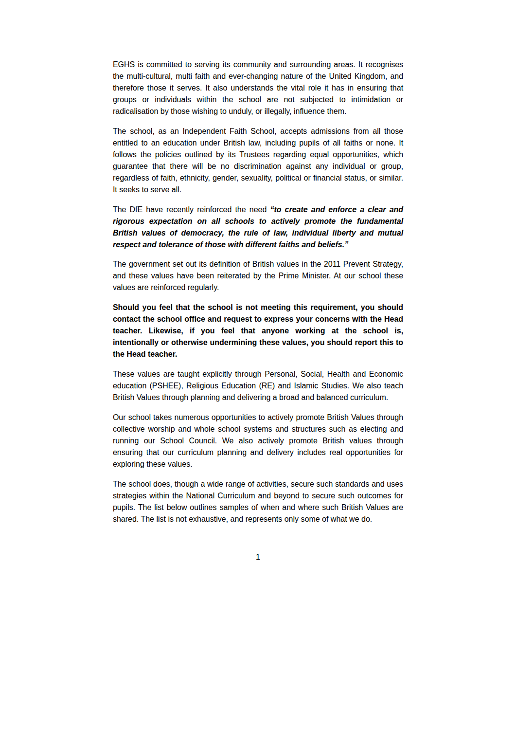EGHS is committed to serving its community and surrounding areas. It recognises the multi-cultural, multi faith and ever-changing nature of the United Kingdom, and therefore those it serves. It also understands the vital role it has in ensuring that groups or individuals within the school are not subjected to intimidation or radicalisation by those wishing to unduly, or illegally, influence them.
The school, as an Independent Faith School, accepts admissions from all those entitled to an education under British law, including pupils of all faiths or none. It follows the policies outlined by its Trustees regarding equal opportunities, which guarantee that there will be no discrimination against any individual or group, regardless of faith, ethnicity, gender, sexuality, political or financial status, or similar. It seeks to serve all.
The DfE have recently reinforced the need “to create and enforce a clear and rigorous expectation on all schools to actively promote the fundamental British values of democracy, the rule of law, individual liberty and mutual respect and tolerance of those with different faiths and beliefs.”
The government set out its definition of British values in the 2011 Prevent Strategy, and these values have been reiterated by the Prime Minister. At our school these values are reinforced regularly.
Should you feel that the school is not meeting this requirement, you should contact the school office and request to express your concerns with the Head teacher. Likewise, if you feel that anyone working at the school is, intentionally or otherwise undermining these values, you should report this to the Head teacher.
These values are taught explicitly through Personal, Social, Health and Economic education (PSHEE), Religious Education (RE) and Islamic Studies. We also teach British Values through planning and delivering a broad and balanced curriculum.
Our school takes numerous opportunities to actively promote British Values through collective worship and whole school systems and structures such as electing and running our School Council. We also actively promote British values through ensuring that our curriculum planning and delivery includes real opportunities for exploring these values.
The school does, though a wide range of activities, secure such standards and uses strategies within the National Curriculum and beyond to secure such outcomes for pupils. The list below outlines samples of when and where such British Values are shared. The list is not exhaustive, and represents only some of what we do.
1